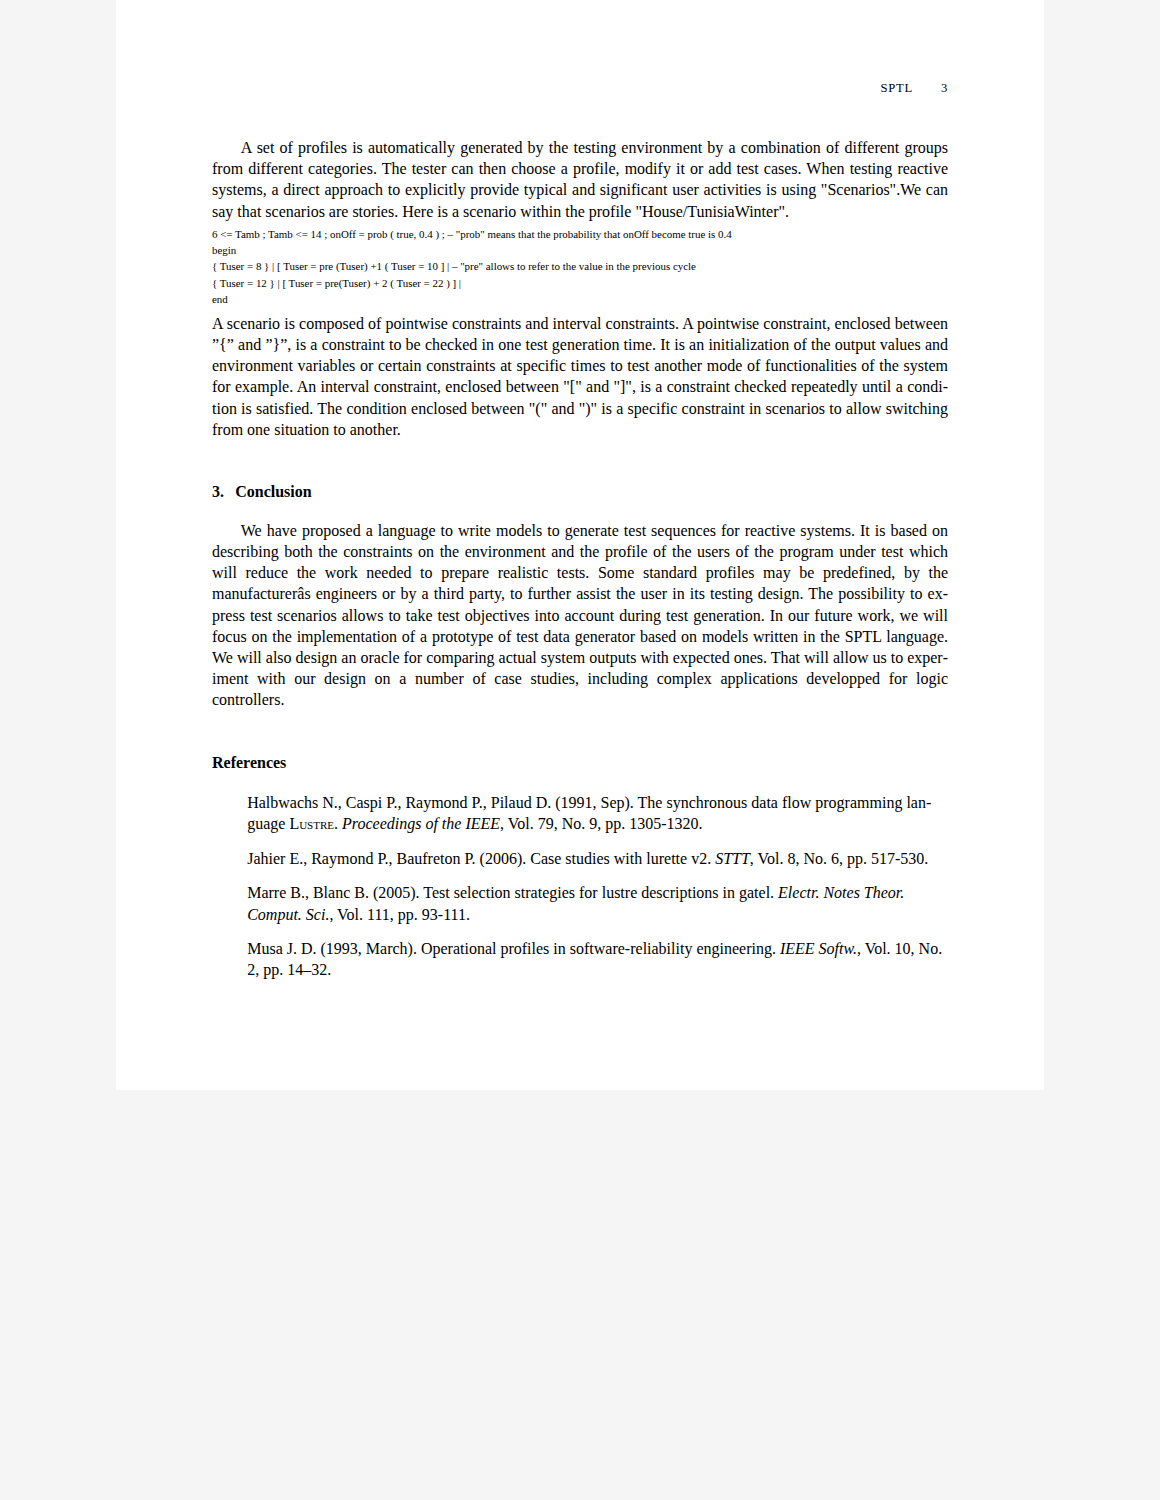SPTL3
A set of profiles is automatically generated by the testing environment by a combination of different groups from different categories. The tester can then choose a profile, modify it or add test cases. When testing reactive systems, a direct approach to explicitly provide typical and significant user activities is using "Scenarios".We can say that scenarios are stories. Here is a scenario within the profile "House/TunisiaWinter".
6 <= Tamb ; Tamb <= 14 ; onOff = prob ( true, 0.4 ) ; – "prob" means that the probability that onOff become true is 0.4
begin
{ Tuser = 8 } | [ Tuser = pre (Tuser) +1 ( Tuser = 10 ] | – "pre" allows to refer to the value in the previous cycle
{ Tuser = 12 } | [ Tuser = pre(Tuser) + 2 ( Tuser = 22 ) ] |
end
A scenario is composed of pointwise constraints and interval constraints. A pointwise constraint, enclosed between ”{” and ”}”, is a constraint to be checked in one test generation time. It is an initialization of the output values and environment variables or certain constraints at specific times to test another mode of functionalities of the system for example. An interval constraint, enclosed between "[" and "]", is a constraint checked repeatedly until a condition is satisfied. The condition enclosed between "(" and ")" is a specific constraint in scenarios to allow switching from one situation to another.
3. Conclusion
We have proposed a language to write models to generate test sequences for reactive systems. It is based on describing both the constraints on the environment and the profile of the users of the program under test which will reduce the work needed to prepare realistic tests. Some standard profiles may be predefined, by the manufacturerâs engineers or by a third party, to further assist the user in its testing design. The possibility to express test scenarios allows to take test objectives into account during test generation. In our future work, we will focus on the implementation of a prototype of test data generator based on models written in the SPTL language. We will also design an oracle for comparing actual system outputs with expected ones. That will allow us to experiment with our design on a number of case studies, including complex applications developped for logic controllers.
References
Halbwachs N., Caspi P., Raymond P., Pilaud D. (1991, Sep). The synchronous data flow programming language Lustre. Proceedings of the IEEE, Vol. 79, No. 9, pp. 1305-1320.
Jahier E., Raymond P., Baufreton P. (2006). Case studies with lurette v2. STTT, Vol. 8, No. 6, pp. 517-530.
Marre B., Blanc B. (2005). Test selection strategies for lustre descriptions in gatel. Electr. Notes Theor. Comput. Sci., Vol. 111, pp. 93-111.
Musa J. D. (1993, March). Operational profiles in software-reliability engineering. IEEE Softw., Vol. 10, No. 2, pp. 14–32.